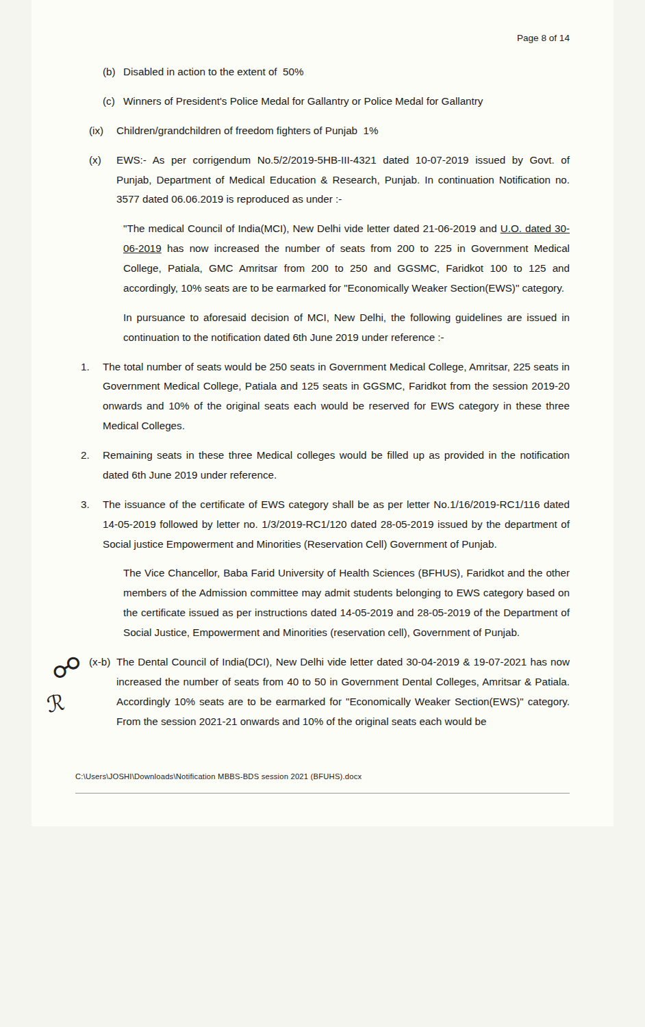Page 8 of 14
(b)
Disabled in action to the extent of 50%
(c)
Winners of President's Police Medal for Gallantry or Police Medal for Gallantry
(ix)
Children/grandchildren of freedom fighters of Punjab 1%
(x)
EWS:- As per corrigendum No.5/2/2019-5HB-III-4321 dated 10-07-2019 issued by Govt. of Punjab, Department of Medical Education & Research, Punjab. In continuation Notification no. 3577 dated 06.06.2019 is reproduced as under :-
"The medical Council of India(MCI), New Delhi vide letter dated 21-06-2019 and U.O. dated 30-06-2019 has now increased the number of seats from 200 to 225 in Government Medical College, Patiala, GMC Amritsar from 200 to 250 and GGSMC, Faridkot 100 to 125 and accordingly, 10% seats are to be earmarked for "Economically Weaker Section(EWS)" category.
In pursuance to aforesaid decision of MCI, New Delhi, the following guidelines are issued in continuation to the notification dated 6th June 2019 under reference :-
1.
The total number of seats would be 250 seats in Government Medical College, Amritsar, 225 seats in Government Medical College, Patiala and 125 seats in GGSMC, Faridkot from the session 2019-20 onwards and 10% of the original seats each would be reserved for EWS category in these three Medical Colleges.
2.
Remaining seats in these three Medical colleges would be filled up as provided in the notification dated 6th June 2019 under reference.
3.
The issuance of the certificate of EWS category shall be as per letter No.1/16/2019-RC1/116 dated 14-05-2019 followed by letter no. 1/3/2019-RC1/120 dated 28-05-2019 issued by the department of Social justice Empowerment and Minorities (Reservation Cell) Government of Punjab.
The Vice Chancellor, Baba Farid University of Health Sciences (BFHUS), Faridkot and the other members of the Admission committee may admit students belonging to EWS category based on the certificate issued as per instructions dated 14-05-2019 and 28-05-2019 of the Department of Social Justice, Empowerment and Minorities (reservation cell), Government of Punjab.
(x-b)
The Dental Council of India(DCI), New Delhi vide letter dated 30-04-2019 & 19-07-2021 has now increased the number of seats from 40 to 50 in Government Dental Colleges, Amritsar & Patiala. Accordingly 10% seats are to be earmarked for "Economically Weaker Section(EWS)" category. From the session 2021-21 onwards and 10% of the original seats each would be
☍
ℛ
C:\Users\JOSHI\Downloads\Notification MBBS-BDS session 2021 (BFUHS).docx